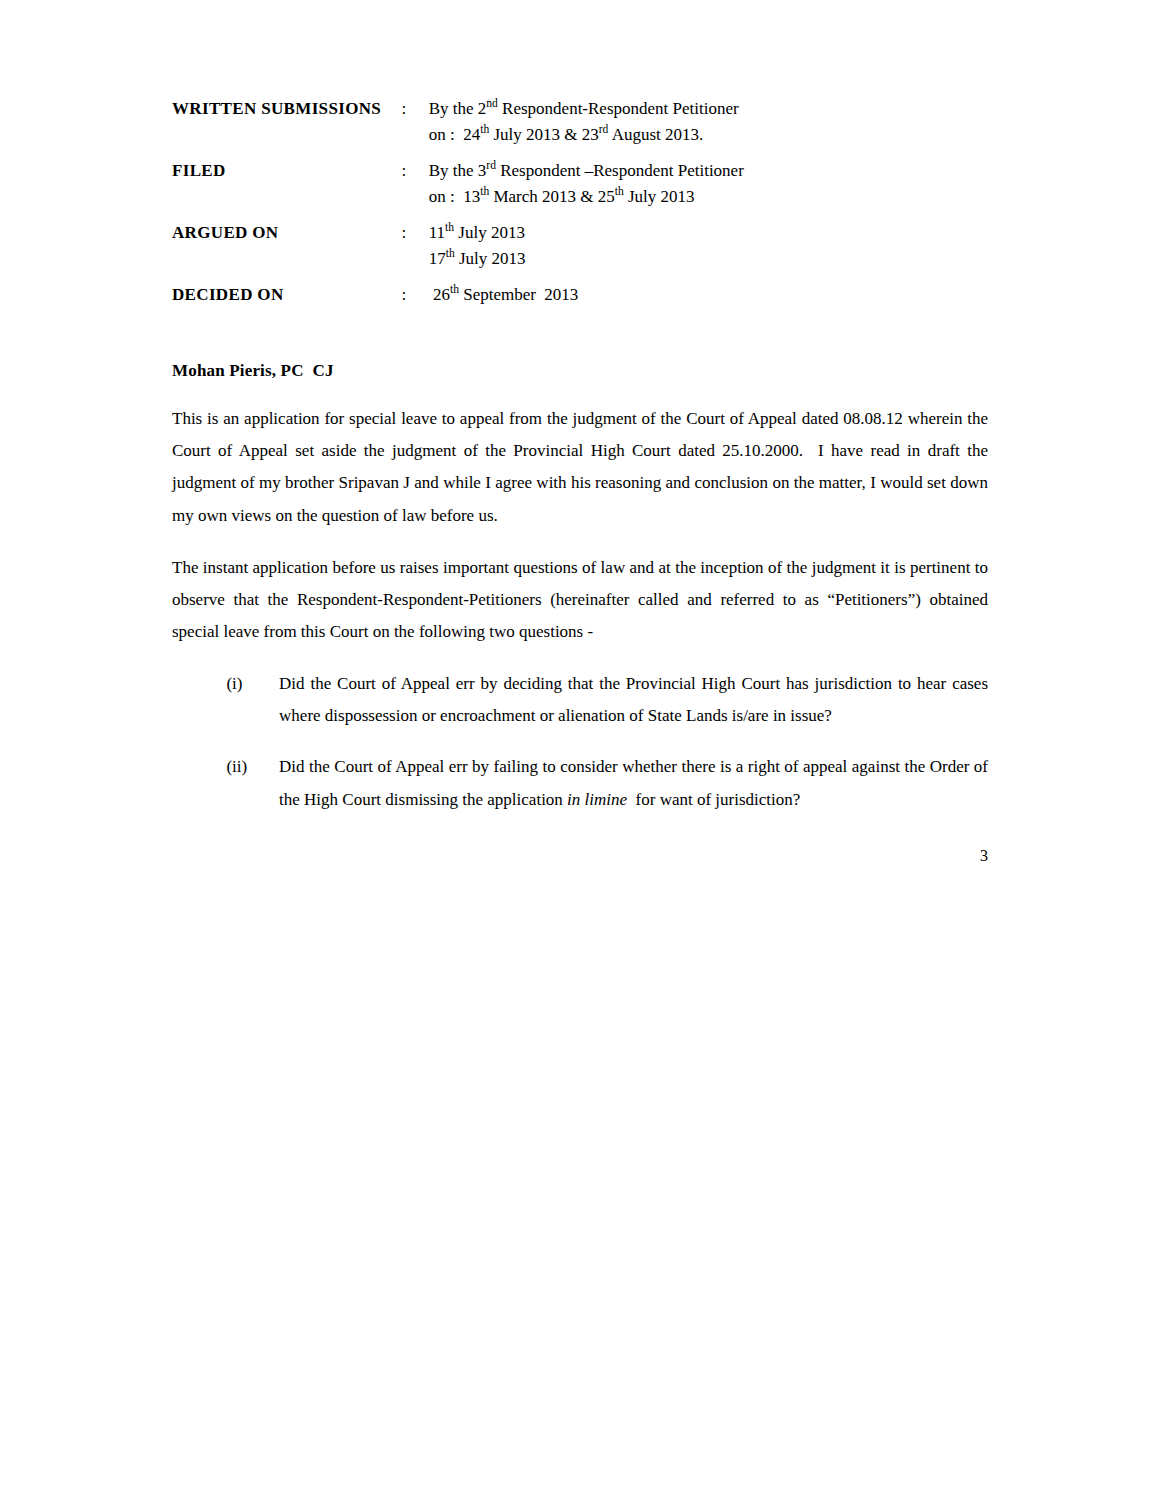| WRITTEN SUBMISSIONS | : | By the 2 nd Respondent-Respondent Petitioner on : 24 th July 2013 & 23 rd August 2013. |
| FILED | : | By the 3 rd Respondent –Respondent Petitioner on : 13 th March 2013 & 25 th July 2013 |
| ARGUED ON | : | 11 th July 2013 17 th July 2013 |
| DECIDED ON | : | 26 th September 2013 |
Mohan Pieris, PC CJ
This is an application for special leave to appeal from the judgment of the Court of Appeal dated 08.08.12 wherein the Court of Appeal set aside the judgment of the Provincial High Court dated 25.10.2000. I have read in draft the judgment of my brother Sripavan J and while I agree with his reasoning and conclusion on the matter, I would set down my own views on the question of law before us.
The instant application before us raises important questions of law and at the inception of the judgment it is pertinent to observe that the Respondent-Respondent-Petitioners (hereinafter called and referred to as “Petitioners”) obtained special leave from this Court on the following two questions -
(i) Did the Court of Appeal err by deciding that the Provincial High Court has jurisdiction to hear cases where dispossession or encroachment or alienation of State Lands is/are in issue?
(ii) Did the Court of Appeal err by failing to consider whether there is a right of appeal against the Order of the High Court dismissing the application in limine for want of jurisdiction?
3